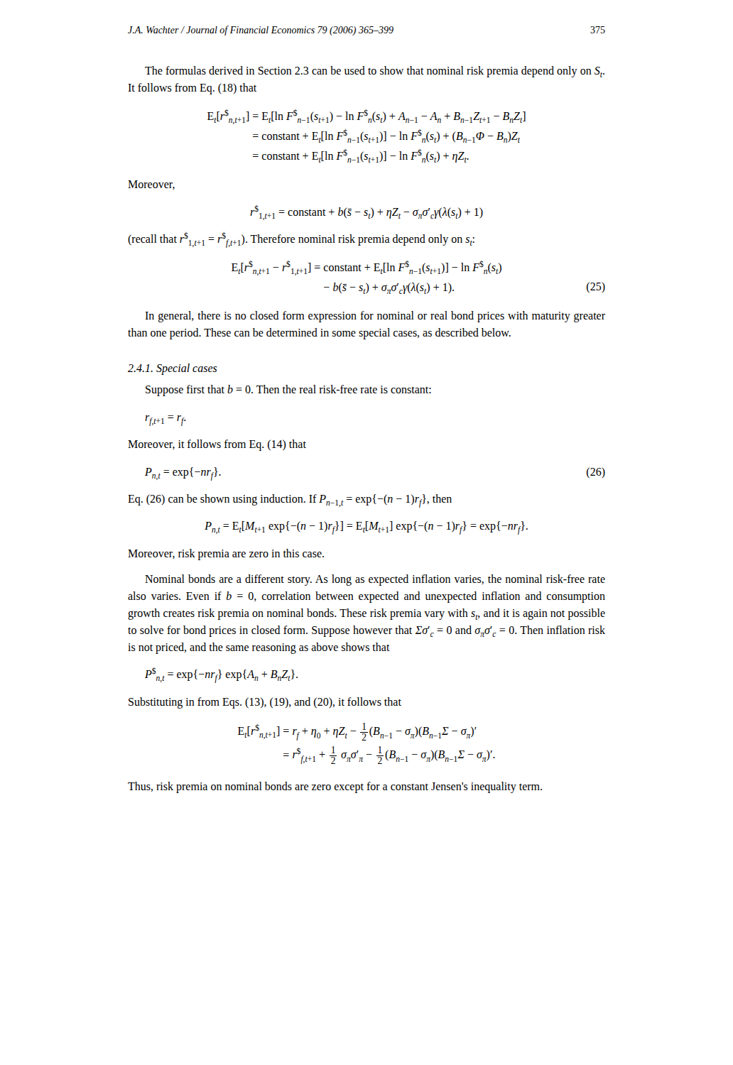J.A. Wachter / Journal of Financial Economics 79 (2006) 365–399 375
The formulas derived in Section 2.3 can be used to show that nominal risk premia depend only on St. It follows from Eq. (18) that
| E t [ r $ n , t +1 ] | = | E t [ln F $ n −1 ( s t +1 ) − ln F $ n ( s t ) + A n −1 − A n + B n −1 Z t +1 − B n Z t ] |
| | = | constant + E t [ln F $ n −1 ( s t +1 )] − ln F $ n ( s t ) + ( B n −1 Φ − B n ) Z t |
| | = | constant + E t [ln F $ n −1 ( s t +1 )] − ln F $ n ( s t ) + η Z t . |
Moreover,
r$1,t+1 = constant + b(s̄ − st) + ηZt − σπσ′cγ(λ(st) + 1)
(recall that r$1,t+1 = r$f,t+1). Therefore nominal risk premia depend only on st:
| E t [ r $ n , t +1 − r $ 1, t +1 ] | = | constant + E t [ln F $ n −1 ( s t +1 )] − ln F $ n ( s t ) |
| | | − b ( s̄ − s t ) + σ π σ ′ c γ ( λ ( s t ) + 1). |
(25)
In general, there is no closed form expression for nominal or real bond prices with maturity greater than one period. These can be determined in some special cases, as described below.
2.4.1. Special cases
Suppose first that b = 0. Then the real risk-free rate is constant:
rf,t+1 = rf.
Moreover, it follows from Eq. (14) that
Pn,t = exp{−nrf}. (26)
Eq. (26) can be shown using induction. If Pn−1,t = exp{−(n − 1)rf}, then
Pn,t = Et[Mt+1 exp{−(n − 1)rf}] = Et[Mt+1] exp{−(n − 1)rf} = exp{−nrf}.
Moreover, risk premia are zero in this case.
Nominal bonds are a different story. As long as expected inflation varies, the nominal risk-free rate also varies. Even if b = 0, correlation between expected and unexpected inflation and consumption growth creates risk premia on nominal bonds. These risk premia vary with st, and it is again not possible to solve for bond prices in closed form. Suppose however that Σσ′c = 0 and σπσ′c = 0. Then inflation risk is not priced, and the same reasoning as above shows that
P$n,t = exp{−nrf} exp{An + BnZt}.
Substituting in from Eqs. (13), (19), and (20), it follows that
| E t [ r $ n , t +1 ] | = | r f + η 0 + η Z t − 1 2 ( B n −1 − σ π )( B n −1 Σ − σ π )′ |
| | = | r $ f , t +1 + 1 2 σ π σ ′ π − 1 2 ( B n −1 − σ π )( B n −1 Σ − σ π )′. |
Thus, risk premia on nominal bonds are zero except for a constant Jensen's inequality term.